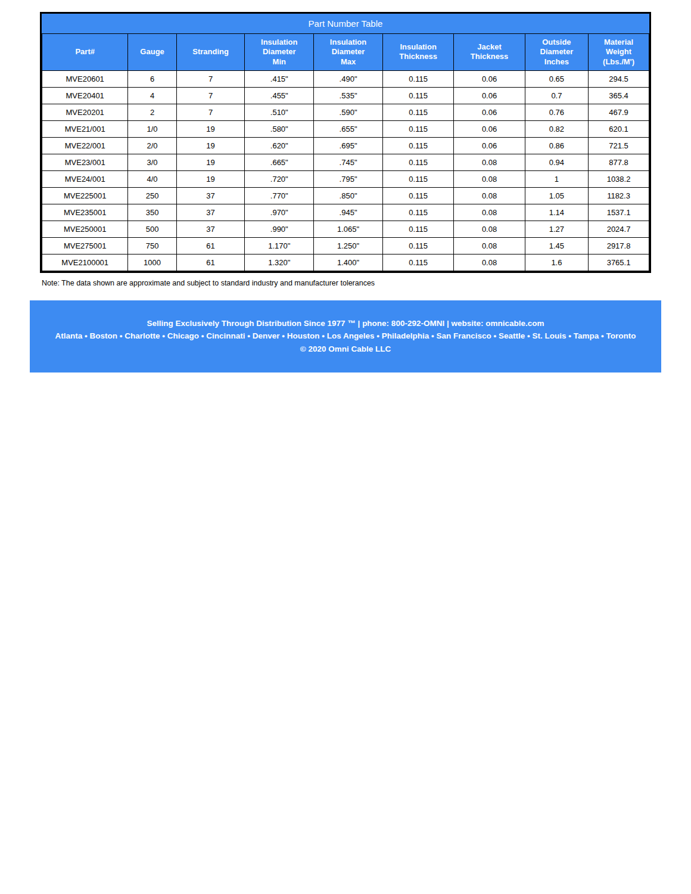Part Number Table
| Part# | Gauge | Stranding | Insulation Diameter Min | Insulation Diameter Max | Insulation Thickness | Jacket Thickness | Outside Diameter Inches | Material Weight (Lbs./M') |
| --- | --- | --- | --- | --- | --- | --- | --- | --- |
| MVE20601 | 6 | 7 | .415" | .490" | 0.115 | 0.06 | 0.65 | 294.5 |
| MVE20401 | 4 | 7 | .455" | .535" | 0.115 | 0.06 | 0.7 | 365.4 |
| MVE20201 | 2 | 7 | .510" | .590" | 0.115 | 0.06 | 0.76 | 467.9 |
| MVE21/001 | 1/0 | 19 | .580" | .655" | 0.115 | 0.06 | 0.82 | 620.1 |
| MVE22/001 | 2/0 | 19 | .620" | .695" | 0.115 | 0.06 | 0.86 | 721.5 |
| MVE23/001 | 3/0 | 19 | .665" | .745" | 0.115 | 0.08 | 0.94 | 877.8 |
| MVE24/001 | 4/0 | 19 | .720" | .795" | 0.115 | 0.08 | 1 | 1038.2 |
| MVE225001 | 250 | 37 | .770" | .850" | 0.115 | 0.08 | 1.05 | 1182.3 |
| MVE235001 | 350 | 37 | .970" | .945" | 0.115 | 0.08 | 1.14 | 1537.1 |
| MVE250001 | 500 | 37 | .990" | 1.065" | 0.115 | 0.08 | 1.27 | 2024.7 |
| MVE275001 | 750 | 61 | 1.170" | 1.250" | 0.115 | 0.08 | 1.45 | 2917.8 |
| MVE2100001 | 1000 | 61 | 1.320" | 1.400" | 0.115 | 0.08 | 1.6 | 3765.1 |
Note: The data shown are approximate and subject to standard industry and manufacturer tolerances
Selling Exclusively Through Distribution Since 1977 ™ | phone: 800-292-OMNI | website: omnicable.com
Atlanta • Boston • Charlotte • Chicago • Cincinnati • Denver • Houston • Los Angeles • Philadelphia • San Francisco • Seattle • St. Louis • Tampa • Toronto
© 2020 Omni Cable LLC